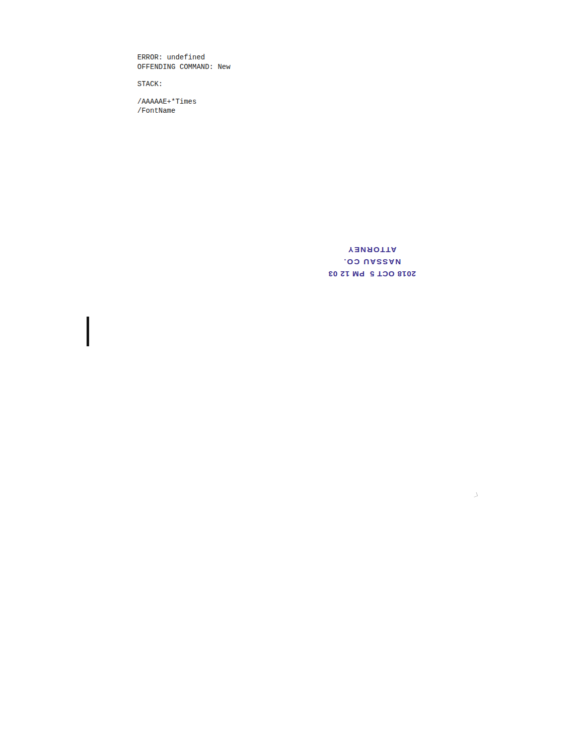ERROR: undefined
OFFENDING COMMAND: New
 STACK:
 /AAAAAE+*Times
/FontName
2018 OCT 5 PM 12 03
NASSAU CO. ATTORNEY